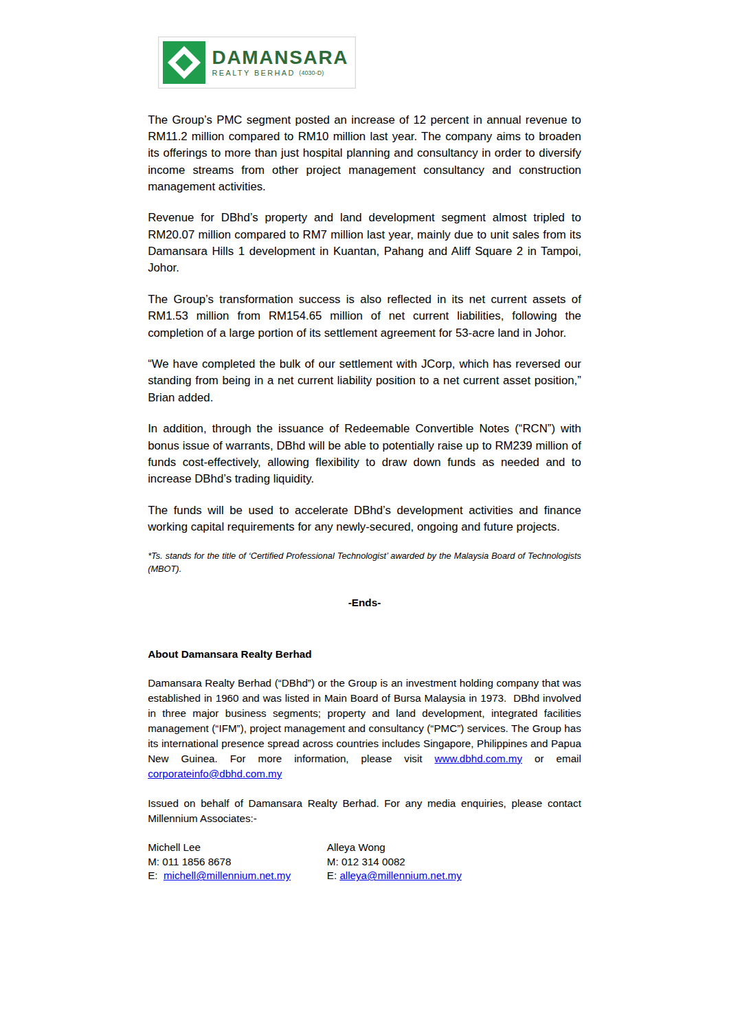DAMANSARA
REALTY BERHAD (4030-D)
The Group’s PMC segment posted an increase of 12 percent in annual revenue to RM11.2 million compared to RM10 million last year. The company aims to broaden its offerings to more than just hospital planning and consultancy in order to diversify income streams from other project management consultancy and construction management activities.
Revenue for DBhd’s property and land development segment almost tripled to RM20.07 million compared to RM7 million last year, mainly due to unit sales from its Damansara Hills 1 development in Kuantan, Pahang and Aliff Square 2 in Tampoi, Johor.
The Group’s transformation success is also reflected in its net current assets of RM1.53 million from RM154.65 million of net current liabilities, following the completion of a large portion of its settlement agreement for 53-acre land in Johor.
“We have completed the bulk of our settlement with JCorp, which has reversed our standing from being in a net current liability position to a net current asset position,” Brian added.
In addition, through the issuance of Redeemable Convertible Notes (“RCN”) with bonus issue of warrants, DBhd will be able to potentially raise up to RM239 million of funds cost-effectively, allowing flexibility to draw down funds as needed and to increase DBhd’s trading liquidity.
The funds will be used to accelerate DBhd’s development activities and finance working capital requirements for any newly-secured, ongoing and future projects.
*Ts. stands for the title of ‘Certified Professional Technologist’ awarded by the Malaysia Board of Technologists (MBOT).
-Ends-
About Damansara Realty Berhad
Damansara Realty Berhad (“DBhd”) or the Group is an investment holding company that was established in 1960 and was listed in Main Board of Bursa Malaysia in 1973. DBhd involved in three major business segments; property and land development, integrated facilities management (“IFM”), project management and consultancy (“PMC”) services. The Group has its international presence spread across countries includes Singapore, Philippines and Papua New Guinea. For more information, please visit www.dbhd.com.my or email corporateinfo@dbhd.com.my
Issued on behalf of Damansara Realty Berhad. For any media enquiries, please contact Millennium Associates:-
| Michell Lee | Alleya Wong |
| M: 011 1856 8678 | M: 012 314 0082 |
| E: michell@millennium.net.my | E: alleya@millennium.net.my |